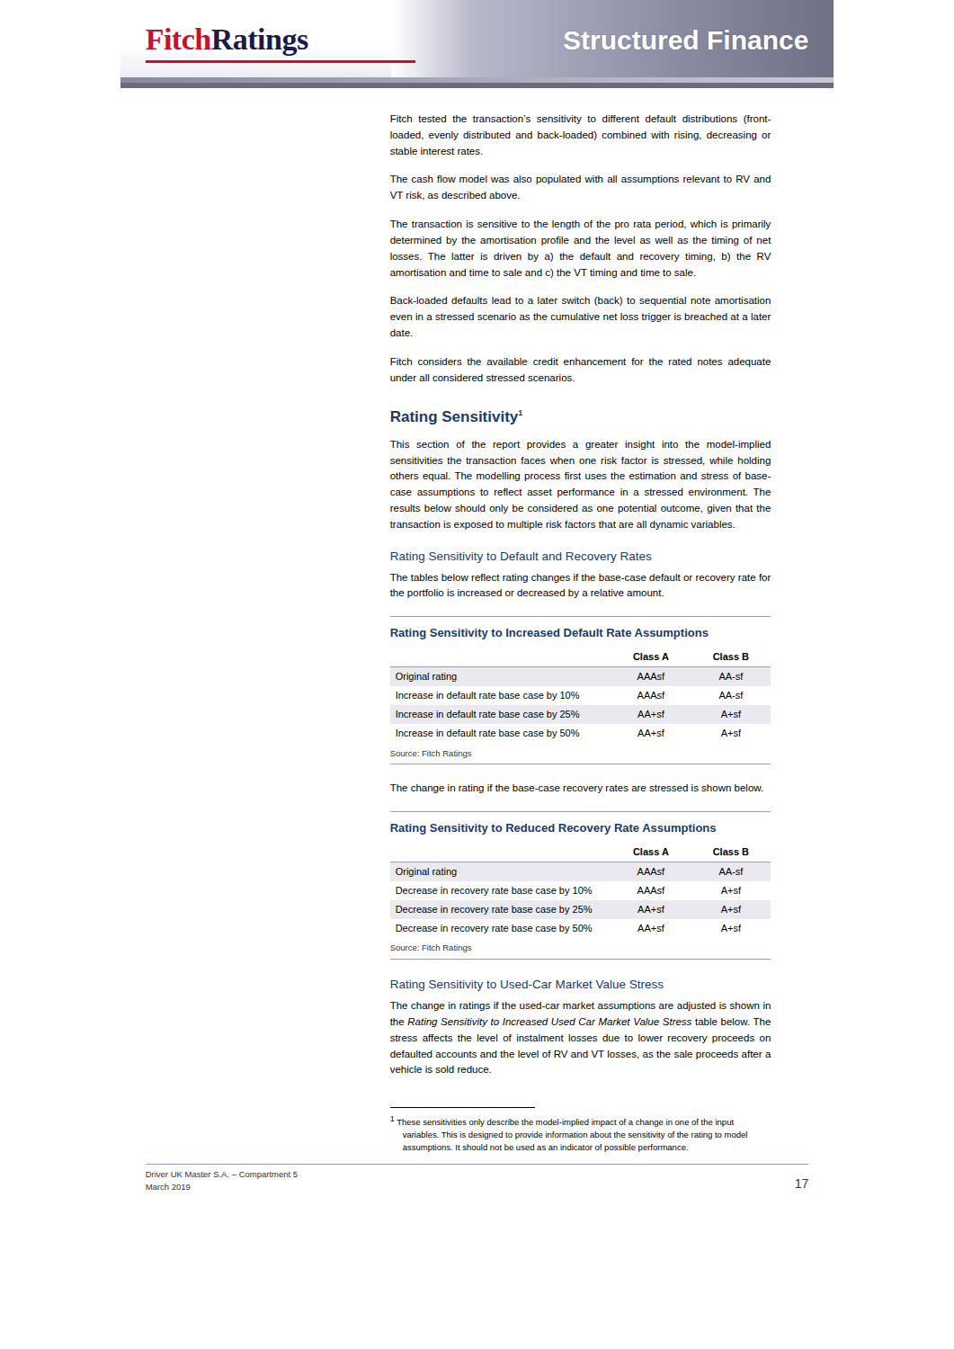Fitch Ratings
Structured Finance
Fitch tested the transaction’s sensitivity to different default distributions (front-loaded, evenly distributed and back-loaded) combined with rising, decreasing or stable interest rates.
The cash flow model was also populated with all assumptions relevant to RV and VT risk, as described above.
The transaction is sensitive to the length of the pro rata period, which is primarily determined by the amortisation profile and the level as well as the timing of net losses. The latter is driven by a) the default and recovery timing, b) the RV amortisation and time to sale and c) the VT timing and time to sale.
Back-loaded defaults lead to a later switch (back) to sequential note amortisation even in a stressed scenario as the cumulative net loss trigger is breached at a later date.
Fitch considers the available credit enhancement for the rated notes adequate under all considered stressed scenarios.
Rating Sensitivity1
This section of the report provides a greater insight into the model-implied sensitivities the transaction faces when one risk factor is stressed, while holding others equal. The modelling process first uses the estimation and stress of base-case assumptions to reflect asset performance in a stressed environment. The results below should only be considered as one potential outcome, given that the transaction is exposed to multiple risk factors that are all dynamic variables.
Rating Sensitivity to Default and Recovery Rates
The tables below reflect rating changes if the base-case default or recovery rate for the portfolio is increased or decreased by a relative amount.
Rating Sensitivity to Increased Default Rate Assumptions
| | Class A | Class B |
| --- | --- | --- |
| Original rating | AAAsf | AA-sf |
| Increase in default rate base case by 10% | AAAsf | AA-sf |
| Increase in default rate base case by 25% | AA+sf | A+sf |
| Increase in default rate base case by 50% | AA+sf | A+sf |
Source: Fitch Ratings
The change in rating if the base-case recovery rates are stressed is shown below.
Rating Sensitivity to Reduced Recovery Rate Assumptions
| | Class A | Class B |
| --- | --- | --- |
| Original rating | AAAsf | AA-sf |
| Decrease in recovery rate base case by 10% | AAAsf | A+sf |
| Decrease in recovery rate base case by 25% | AA+sf | A+sf |
| Decrease in recovery rate base case by 50% | AA+sf | A+sf |
Source: Fitch Ratings
Rating Sensitivity to Used-Car Market Value Stress
The change in ratings if the used-car market assumptions are adjusted is shown in the Rating Sensitivity to Increased Used Car Market Value Stress table below. The stress affects the level of instalment losses due to lower recovery proceeds on defaulted accounts and the level of RV and VT losses, as the sale proceeds after a vehicle is sold reduce.
1 These sensitivities only describe the model-implied impact of a change in one of the input variables. This is designed to provide information about the sensitivity of the rating to model assumptions. It should not be used as an indicator of possible performance.
Driver UK Master S.A. – Compartment 5
March 2019
17